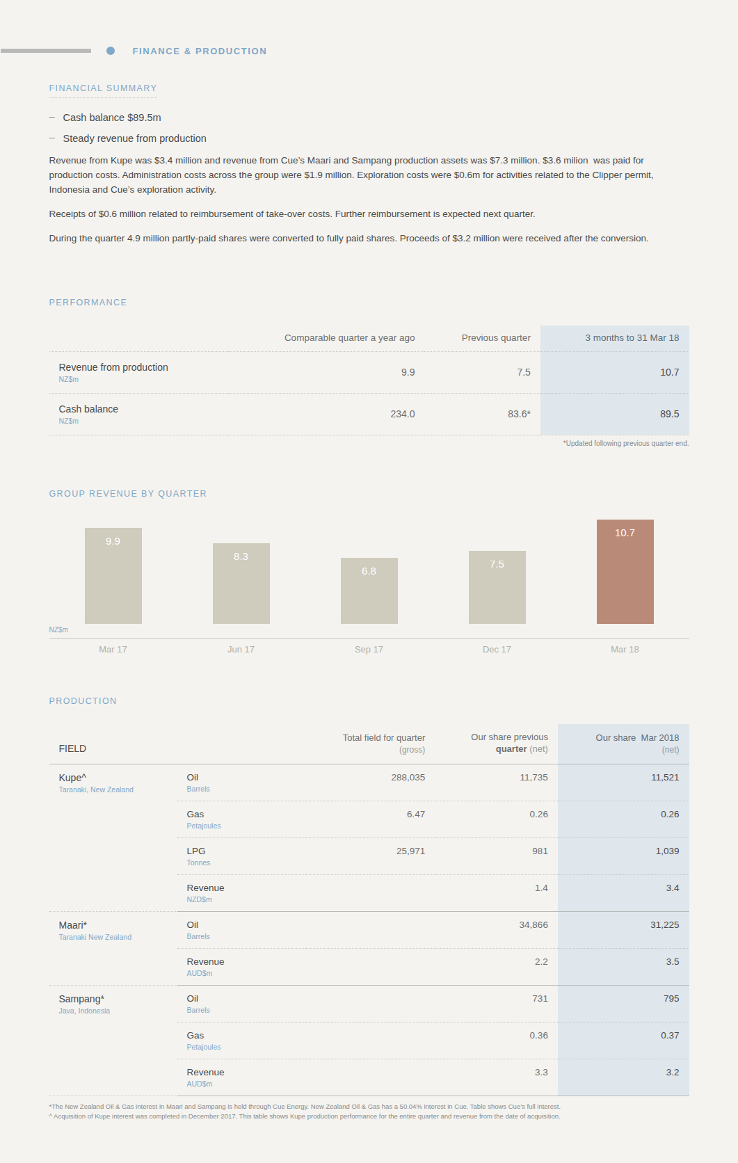FINANCE & PRODUCTION
FINANCIAL SUMMARY
Cash balance $89.5m
Steady revenue from production
Revenue from Kupe was $3.4 million and revenue from Cue’s Maari and Sampang production assets was $7.3 million. $3.6 milion was paid for production costs. Administration costs across the group were $1.9 million. Exploration costs were $0.6m for activities related to the Clipper permit, Indonesia and Cue’s exploration activity.
Receipts of $0.6 million related to reimbursement of take-over costs. Further reimbursement is expected next quarter.
During the quarter 4.9 million partly-paid shares were converted to fully paid shares. Proceeds of $3.2 million were received after the conversion.
PERFORMANCE
| | Comparable quarter a year ago | Previous quarter | 3 months to 31 Mar 18 |
| --- | --- | --- | --- |
| Revenue from production NZ$m | 9.9 | 7.5 | 10.7 |
| Cash balance NZ$m | 234.0 | 83.6* | 89.5 |
*Updated following previous quarter end.
GROUP REVENUE BY QUARTER
9.9
8.3
6.8
7.5
10.7
NZ$m
Mar 17
Jun 17
Sep 17
Dec 17
Mar 18
PRODUCTION
| FIELD | | Total field for quarter (gross) | Our share previous quarter (net) | Our share Mar 2018 (net) |
| --- | --- | --- | --- | --- |
| Kupe^ Taranaki, New Zealand | Oil Barrels | 288,035 | 11,735 | 11,521 |
| Gas Petajoules | 6.47 | 0.26 | 0.26 |
| LPG Tonnes | 25,971 | 981 | 1,039 |
| Revenue NZD$m | | 1.4 | 3.4 |
| Maari* Taranaki New Zealand | Oil Barrels | | 34,866 | 31,225 |
| Revenue AUD$m | | 2.2 | 3.5 |
| Sampang* Java, Indonesia | Oil Barrels | | 731 | 795 |
| Gas Petajoules | | 0.36 | 0.37 |
| Revenue AUD$m | | 3.3 | 3.2 |
*The New Zealand Oil & Gas interest in Maari and Sampang is held through Cue Energy. New Zealand Oil & Gas has a 50.04% interest in Cue. Table shows Cue’s full interest.
^ Acquisition of Kupe interest was completed in December 2017. This table shows Kupe production performance for the entire quarter and revenue from the date of acquisition.